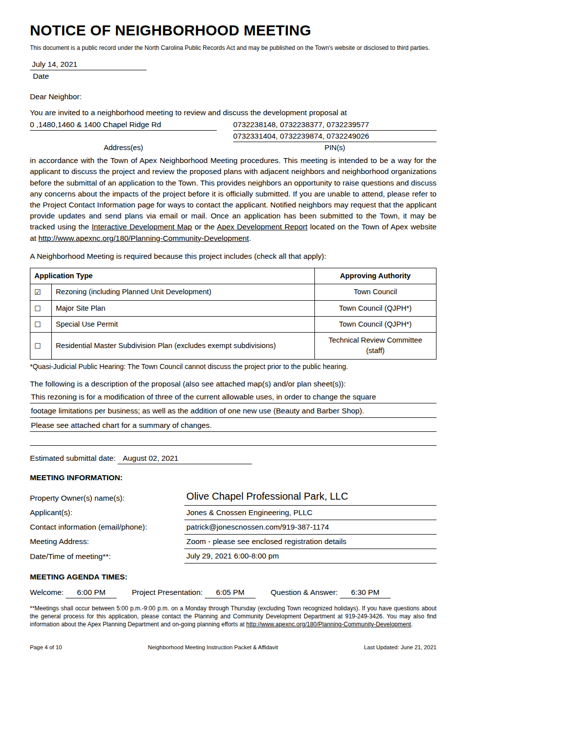NOTICE OF NEIGHBORHOOD MEETING
This document is a public record under the North Carolina Public Records Act and may be published on the Town's website or disclosed to third parties.
July 14, 2021 Date
Dear Neighbor:
You are invited to a neighborhood meeting to review and discuss the development proposal at
| 0 ,1480,1460 & 1400 Chapel Ridge Rd | | 0732238148, 0732238377, 0732239577 |
| | | 0732331404, 0732239874, 0732249026 |
| Address(es) | | PIN(s) |
in accordance with the Town of Apex Neighborhood Meeting procedures. This meeting is intended to be a way for the applicant to discuss the project and review the proposed plans with adjacent neighbors and neighborhood organizations before the submittal of an application to the Town. This provides neighbors an opportunity to raise questions and discuss any concerns about the impacts of the project before it is officially submitted. If you are unable to attend, please refer to the Project Contact Information page for ways to contact the applicant. Notified neighbors may request that the applicant provide updates and send plans via email or mail. Once an application has been submitted to the Town, it may be tracked using the Interactive Development Map or the Apex Development Report located on the Town of Apex website at http://www.apexnc.org/180/Planning-Community-Development.
A Neighborhood Meeting is required because this project includes (check all that apply):
| Application Type | Approving Authority |
| --- | --- |
| ☑ | Rezoning (including Planned Unit Development) | Town Council |
| ☐ | Major Site Plan | Town Council (QJPH*) |
| ☐ | Special Use Permit | Town Council (QJPH*) |
| ☐ | Residential Master Subdivision Plan (excludes exempt subdivisions) | Technical Review Committee (staff) |
*Quasi-Judicial Public Hearing: The Town Council cannot discuss the project prior to the public hearing.
The following is a description of the proposal (also see attached map(s) and/or plan sheet(s)):
This rezoning is for a modification of three of the current allowable uses, in order to change the square footage limitations per business; as well as the addition of one new use (Beauty and Barber Shop). Please see attached chart for a summary of changes.
Estimated submittal date: August 02, 2021
Meeting Information:
| Property Owner(s) name(s): | Olive Chapel Professional Park, LLC |
| Applicant(s): | Jones & Cnossen Engineering, PLLC |
| Contact information (email/phone): | patrick@jonescnossen.com/919-387-1174 |
| Meeting Address: | Zoom - please see enclosed registration details |
| Date/Time of meeting**: | July 29, 2021 6:00-8:00 pm |
Meeting Agenda Times:
Welcome: 6:00 PM Project Presentation: 6:05 PM Question & Answer: 6:30 PM
**Meetings shall occur between 5:00 p.m.-9:00 p.m. on a Monday through Thursday (excluding Town recognized holidays). If you have questions about the general process for this application, please contact the Planning and Community Development Department at 919-249-3426. You may also find information about the Apex Planning Department and on-going planning efforts at http://www.apexnc.org/180/Planning-Community-Development.
Page 4 of 10 Neighborhood Meeting Instruction Packet & Affidavit Last Updated: June 21, 2021